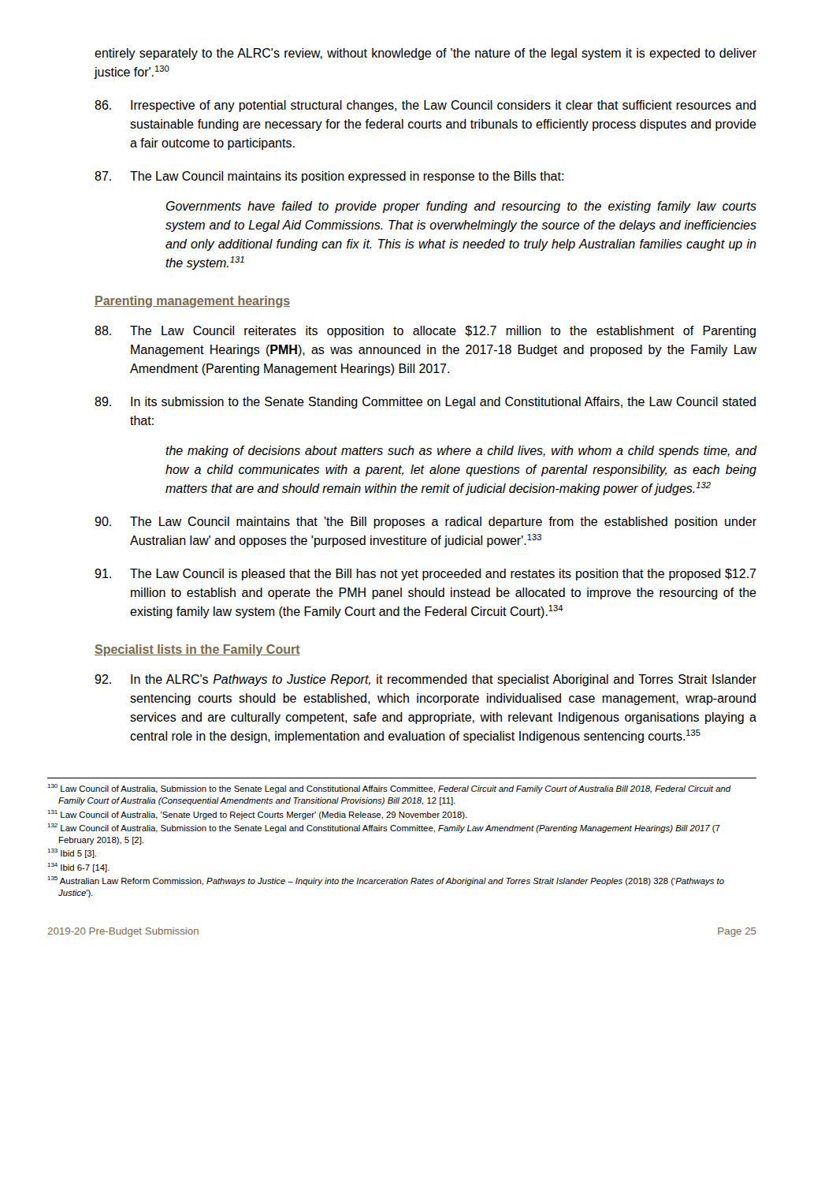entirely separately to the ALRC's review, without knowledge of 'the nature of the legal system it is expected to deliver justice for'.130
86. Irrespective of any potential structural changes, the Law Council considers it clear that sufficient resources and sustainable funding are necessary for the federal courts and tribunals to efficiently process disputes and provide a fair outcome to participants.
87. The Law Council maintains its position expressed in response to the Bills that:
Governments have failed to provide proper funding and resourcing to the existing family law courts system and to Legal Aid Commissions. That is overwhelmingly the source of the delays and inefficiencies and only additional funding can fix it. This is what is needed to truly help Australian families caught up in the system.131
Parenting management hearings
88. The Law Council reiterates its opposition to allocate $12.7 million to the establishment of Parenting Management Hearings (PMH), as was announced in the 2017-18 Budget and proposed by the Family Law Amendment (Parenting Management Hearings) Bill 2017.
89. In its submission to the Senate Standing Committee on Legal and Constitutional Affairs, the Law Council stated that:
the making of decisions about matters such as where a child lives, with whom a child spends time, and how a child communicates with a parent, let alone questions of parental responsibility, as each being matters that are and should remain within the remit of judicial decision-making power of judges.132
90. The Law Council maintains that 'the Bill proposes a radical departure from the established position under Australian law' and opposes the 'purposed investiture of judicial power'.133
91. The Law Council is pleased that the Bill has not yet proceeded and restates its position that the proposed $12.7 million to establish and operate the PMH panel should instead be allocated to improve the resourcing of the existing family law system (the Family Court and the Federal Circuit Court).134
Specialist lists in the Family Court
92. In the ALRC's Pathways to Justice Report, it recommended that specialist Aboriginal and Torres Strait Islander sentencing courts should be established, which incorporate individualised case management, wrap-around services and are culturally competent, safe and appropriate, with relevant Indigenous organisations playing a central role in the design, implementation and evaluation of specialist Indigenous sentencing courts.135
130 Law Council of Australia, Submission to the Senate Legal and Constitutional Affairs Committee, Federal Circuit and Family Court of Australia Bill 2018, Federal Circuit and Family Court of Australia (Consequential Amendments and Transitional Provisions) Bill 2018, 12 [11].
131 Law Council of Australia, 'Senate Urged to Reject Courts Merger' (Media Release, 29 November 2018).
132 Law Council of Australia, Submission to the Senate Legal and Constitutional Affairs Committee, Family Law Amendment (Parenting Management Hearings) Bill 2017 (7 February 2018), 5 [2].
133 Ibid 5 [3].
134 Ibid 6-7 [14].
135 Australian Law Reform Commission, Pathways to Justice – Inquiry into the Incarceration Rates of Aboriginal and Torres Strait Islander Peoples (2018) 328 ('Pathways to Justice').
2019-20 Pre-Budget Submission Page 25